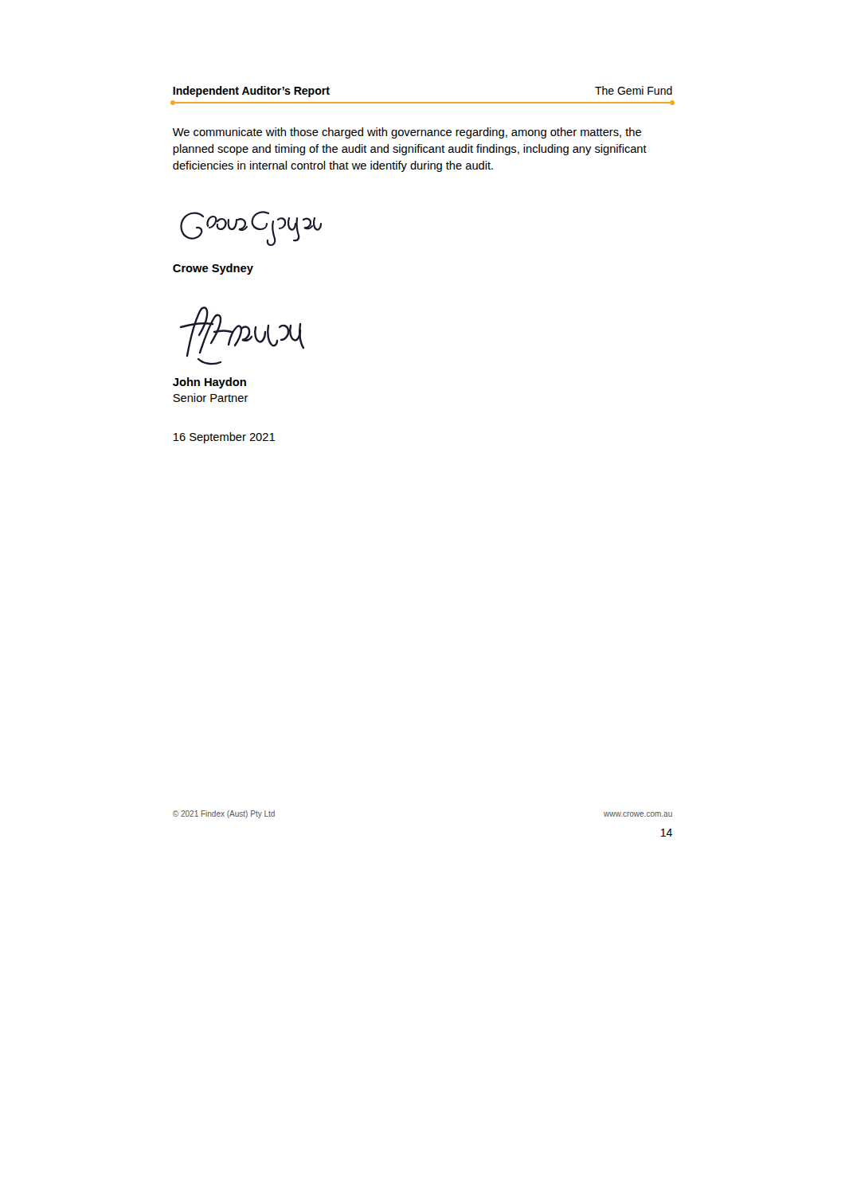Independent Auditor’s Report
The Gemi Fund
We communicate with those charged with governance regarding, among other matters, the planned scope and timing of the audit and significant audit findings, including any significant deficiencies in internal control that we identify during the audit.
Crowe Sydney
John Haydon
Senior Partner
16 September 2021
© 2021 Findex (Aust) Pty Ltd
www.crowe.com.au
14